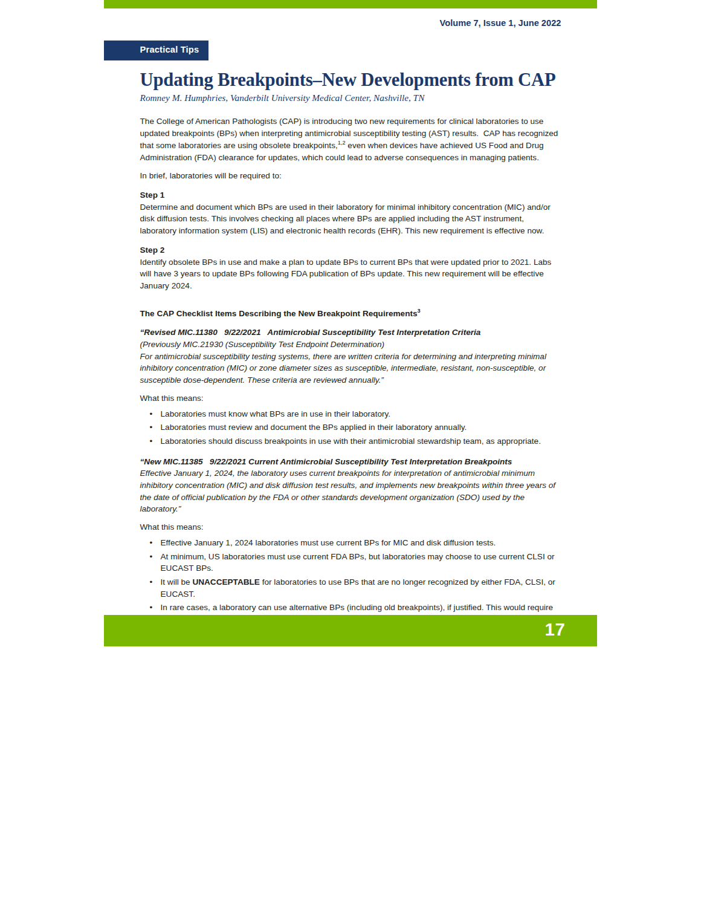Volume 7, Issue 1, June 2022
Practical Tips
Updating Breakpoints–New Developments from CAP
Romney M. Humphries, Vanderbilt University Medical Center, Nashville, TN
The College of American Pathologists (CAP) is introducing two new requirements for clinical laboratories to use updated breakpoints (BPs) when interpreting antimicrobial susceptibility testing (AST) results. CAP has recognized that some laboratories are using obsolete breakpoints,1,2 even when devices have achieved US Food and Drug Administration (FDA) clearance for updates, which could lead to adverse consequences in managing patients.
In brief, laboratories will be required to:
Step 1
Determine and document which BPs are used in their laboratory for minimal inhibitory concentration (MIC) and/or disk diffusion tests. This involves checking all places where BPs are applied including the AST instrument, laboratory information system (LIS) and electronic health records (EHR). This new requirement is effective now.
Step 2
Identify obsolete BPs in use and make a plan to update BPs to current BPs that were updated prior to 2021. Labs will have 3 years to update BPs following FDA publication of BPs update. This new requirement will be effective January 2024.
The CAP Checklist Items Describing the New Breakpoint Requirements3
“Revised MIC.11380 9/22/2021 Antimicrobial Susceptibility Test Interpretation Criteria
(Previously MIC.21930 (Susceptibility Test Endpoint Determination)
For antimicrobial susceptibility testing systems, there are written criteria for determining and interpreting minimal inhibitory concentration (MIC) or zone diameter sizes as susceptible, intermediate, resistant, non-susceptible, or susceptible dose-dependent. These criteria are reviewed annually.”
What this means:
Laboratories must know what BPs are in use in their laboratory.
Laboratories must review and document the BPs applied in their laboratory annually.
Laboratories should discuss breakpoints in use with their antimicrobial stewardship team, as appropriate.
“New MIC.11385 9/22/2021 Current Antimicrobial Susceptibility Test Interpretation Breakpoints
Effective January 1, 2024, the laboratory uses current breakpoints for interpretation of antimicrobial minimum inhibitory concentration (MIC) and disk diffusion test results, and implements new breakpoints within three years of the date of official publication by the FDA or other standards development organization (SDO) used by the laboratory.”
What this means:
Effective January 1, 2024 laboratories must use current BPs for MIC and disk diffusion tests.
At minimum, US laboratories must use current FDA BPs, but laboratories may choose to use current CLSI or EUCAST BPs.
It will be UNACCEPTABLE for laboratories to use BPs that are no longer recognized by either FDA, CLSI, or EUCAST.
In rare cases, a laboratory can use alternative BPs (including old breakpoints), if justified. This would require documentation that would optimally include input from the institution’s antimicrobial stewardship team.
To learn more, an archived version of the January 2022 CAP-CLSI webinar can be accessed and purchased here.
17